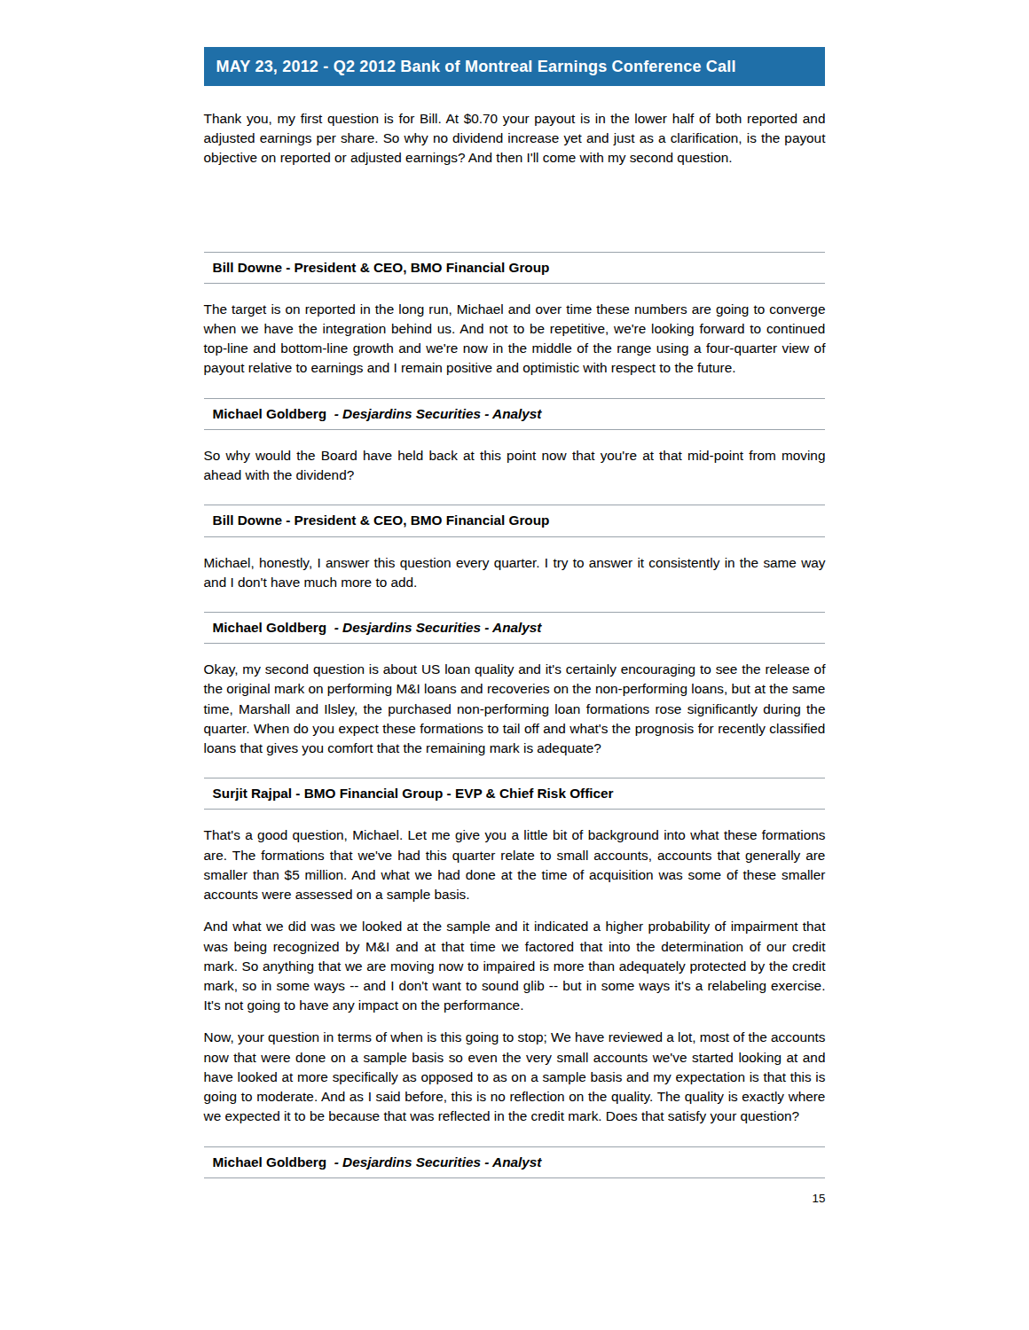MAY 23, 2012 - Q2 2012 Bank of Montreal Earnings Conference Call
Thank you, my first question is for Bill. At $0.70 your payout is in the lower half of both reported and adjusted earnings per share. So why no dividend increase yet and just as a clarification, is the payout objective on reported or adjusted earnings? And then I'll come with my second question.
Bill Downe - President & CEO, BMO Financial Group
The target is on reported in the long run, Michael and over time these numbers are going to converge when we have the integration behind us. And not to be repetitive, we're looking forward to continued top-line and bottom-line growth and we're now in the middle of the range using a four-quarter view of payout relative to earnings and I remain positive and optimistic with respect to the future.
Michael Goldberg - Desjardins Securities - Analyst
So why would the Board have held back at this point now that you're at that mid-point from moving ahead with the dividend?
Bill Downe - President & CEO, BMO Financial Group
Michael, honestly, I answer this question every quarter. I try to answer it consistently in the same way and I don't have much more to add.
Michael Goldberg - Desjardins Securities - Analyst
Okay, my second question is about US loan quality and it's certainly encouraging to see the release of the original mark on performing M&I loans and recoveries on the non-performing loans, but at the same time, Marshall and Ilsley, the purchased non-performing loan formations rose significantly during the quarter. When do you expect these formations to tail off and what's the prognosis for recently classified loans that gives you comfort that the remaining mark is adequate?
Surjit Rajpal - BMO Financial Group - EVP & Chief Risk Officer
That's a good question, Michael. Let me give you a little bit of background into what these formations are. The formations that we've had this quarter relate to small accounts, accounts that generally are smaller than $5 million. And what we had done at the time of acquisition was some of these smaller accounts were assessed on a sample basis.
And what we did was we looked at the sample and it indicated a higher probability of impairment that was being recognized by M&I and at that time we factored that into the determination of our credit mark. So anything that we are moving now to impaired is more than adequately protected by the credit mark, so in some ways -- and I don't want to sound glib -- but in some ways it's a relabeling exercise. It's not going to have any impact on the performance.
Now, your question in terms of when is this going to stop; We have reviewed a lot, most of the accounts now that were done on a sample basis so even the very small accounts we've started looking at and have looked at more specifically as opposed to as on a sample basis and my expectation is that this is going to moderate. And as I said before, this is no reflection on the quality. The quality is exactly where we expected it to be because that was reflected in the credit mark. Does that satisfy your question?
Michael Goldberg - Desjardins Securities - Analyst
15